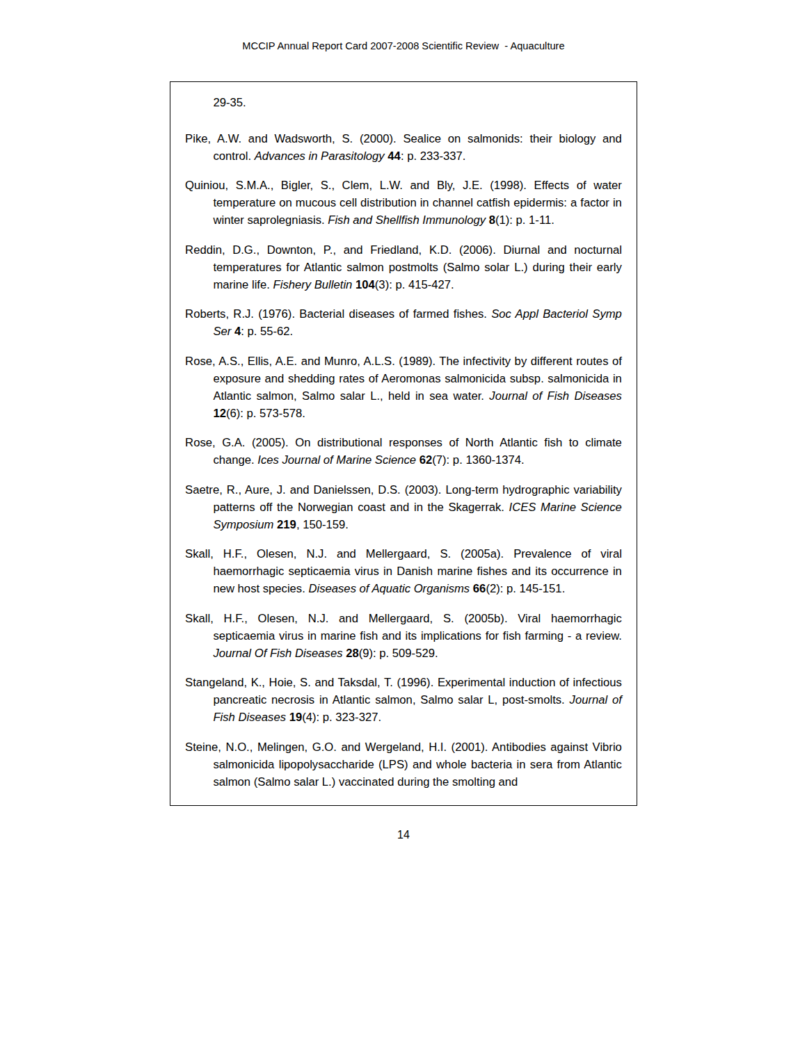MCCIP Annual Report Card 2007-2008 Scientific Review - Aquaculture
29-35.
Pike, A.W. and Wadsworth, S. (2000). Sealice on salmonids: their biology and control. Advances in Parasitology 44: p. 233-337.
Quiniou, S.M.A., Bigler, S., Clem, L.W. and Bly, J.E. (1998). Effects of water temperature on mucous cell distribution in channel catfish epidermis: a factor in winter saprolegniasis. Fish and Shellfish Immunology 8(1): p. 1-11.
Reddin, D.G., Downton, P., and Friedland, K.D. (2006). Diurnal and nocturnal temperatures for Atlantic salmon postmolts (Salmo solar L.) during their early marine life. Fishery Bulletin 104(3): p. 415-427.
Roberts, R.J. (1976). Bacterial diseases of farmed fishes. Soc Appl Bacteriol Symp Ser 4: p. 55-62.
Rose, A.S., Ellis, A.E. and Munro, A.L.S. (1989). The infectivity by different routes of exposure and shedding rates of Aeromonas salmonicida subsp. salmonicida in Atlantic salmon, Salmo salar L., held in sea water. Journal of Fish Diseases 12(6): p. 573-578.
Rose, G.A. (2005). On distributional responses of North Atlantic fish to climate change. Ices Journal of Marine Science 62(7): p. 1360-1374.
Saetre, R., Aure, J. and Danielssen, D.S. (2003). Long-term hydrographic variability patterns off the Norwegian coast and in the Skagerrak. ICES Marine Science Symposium 219, 150-159.
Skall, H.F., Olesen, N.J. and Mellergaard, S. (2005a). Prevalence of viral haemorrhagic septicaemia virus in Danish marine fishes and its occurrence in new host species. Diseases of Aquatic Organisms 66(2): p. 145-151.
Skall, H.F., Olesen, N.J. and Mellergaard, S. (2005b). Viral haemorrhagic septicaemia virus in marine fish and its implications for fish farming - a review. Journal Of Fish Diseases 28(9): p. 509-529.
Stangeland, K., Hoie, S. and Taksdal, T. (1996). Experimental induction of infectious pancreatic necrosis in Atlantic salmon, Salmo salar L, post-smolts. Journal of Fish Diseases 19(4): p. 323-327.
Steine, N.O., Melingen, G.O. and Wergeland, H.I. (2001). Antibodies against Vibrio salmonicida lipopolysaccharide (LPS) and whole bacteria in sera from Atlantic salmon (Salmo salar L.) vaccinated during the smolting and
14